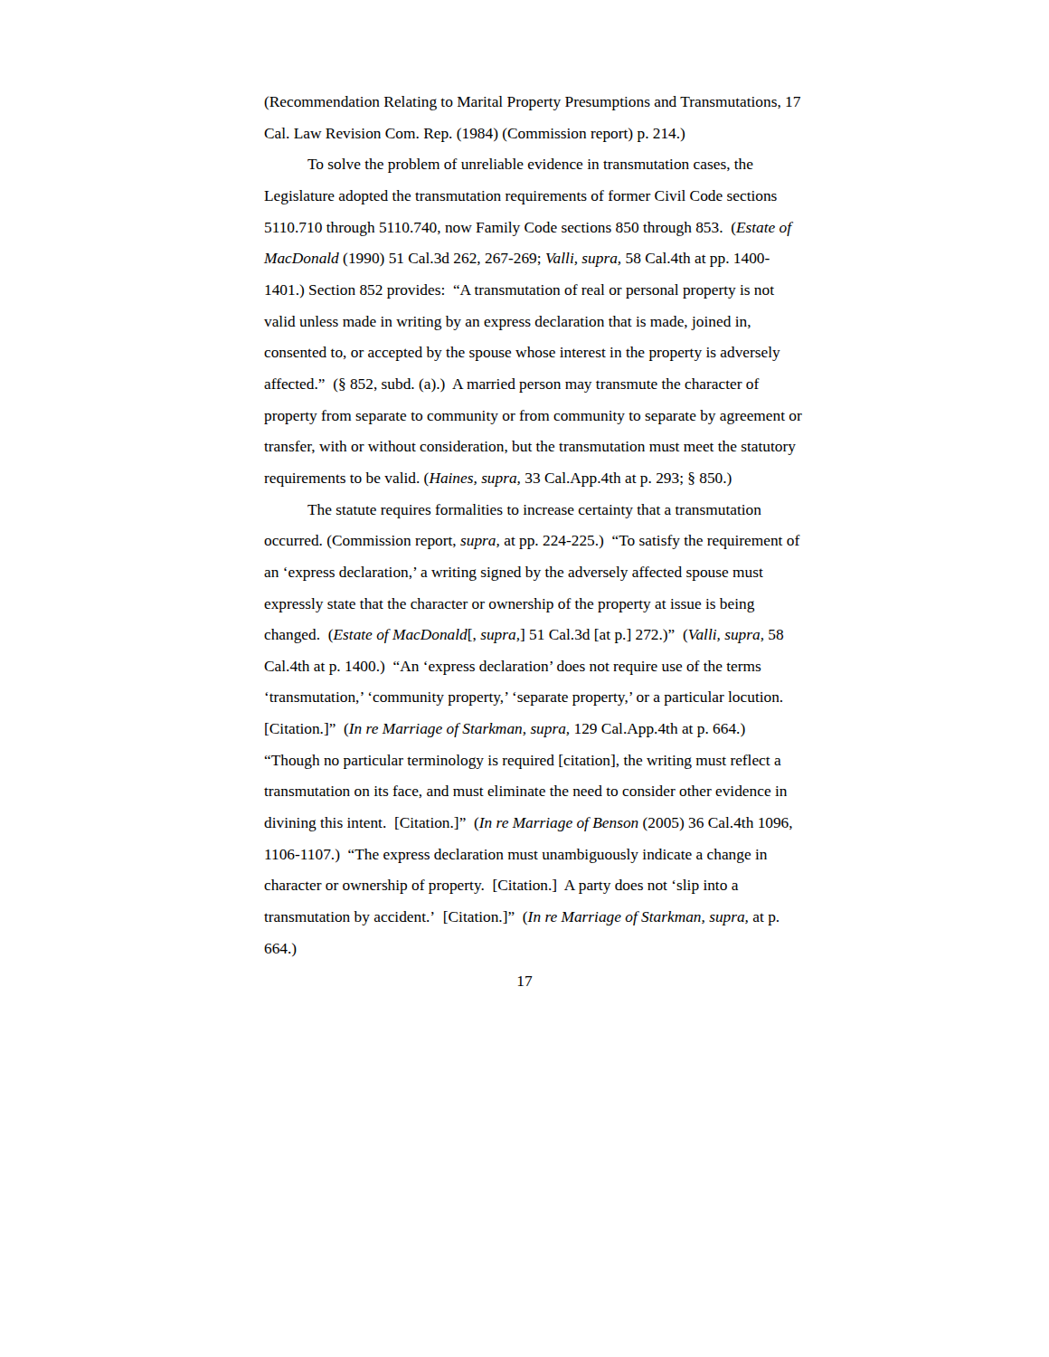(Recommendation Relating to Marital Property Presumptions and Transmutations, 17 Cal. Law Revision Com. Rep. (1984) (Commission report) p. 214.)
To solve the problem of unreliable evidence in transmutation cases, the Legislature adopted the transmutation requirements of former Civil Code sections 5110.710 through 5110.740, now Family Code sections 850 through 853. (Estate of MacDonald (1990) 51 Cal.3d 262, 267-269; Valli, supra, 58 Cal.4th at pp. 1400-1401.) Section 852 provides: “A transmutation of real or personal property is not valid unless made in writing by an express declaration that is made, joined in, consented to, or accepted by the spouse whose interest in the property is adversely affected.” (§ 852, subd. (a).) A married person may transmute the character of property from separate to community or from community to separate by agreement or transfer, with or without consideration, but the transmutation must meet the statutory requirements to be valid. (Haines, supra, 33 Cal.App.4th at p. 293; § 850.)
The statute requires formalities to increase certainty that a transmutation occurred. (Commission report, supra, at pp. 224-225.) “To satisfy the requirement of an ‘express declaration,’ a writing signed by the adversely affected spouse must expressly state that the character or ownership of the property at issue is being changed. (Estate of MacDonald[, supra,] 51 Cal.3d [at p.] 272.)” (Valli, supra, 58 Cal.4th at p. 1400.) “An ‘express declaration’ does not require use of the terms ‘transmutation,’ ‘community property,’ ‘separate property,’ or a particular locution. [Citation.]” (In re Marriage of Starkman, supra, 129 Cal.App.4th at p. 664.) “Though no particular terminology is required [citation], the writing must reflect a transmutation on its face, and must eliminate the need to consider other evidence in divining this intent. [Citation.]” (In re Marriage of Benson (2005) 36 Cal.4th 1096, 1106-1107.) “The express declaration must unambiguously indicate a change in character or ownership of property. [Citation.] A party does not ‘slip into a transmutation by accident.’ [Citation.]” (In re Marriage of Starkman, supra, at p. 664.)
17